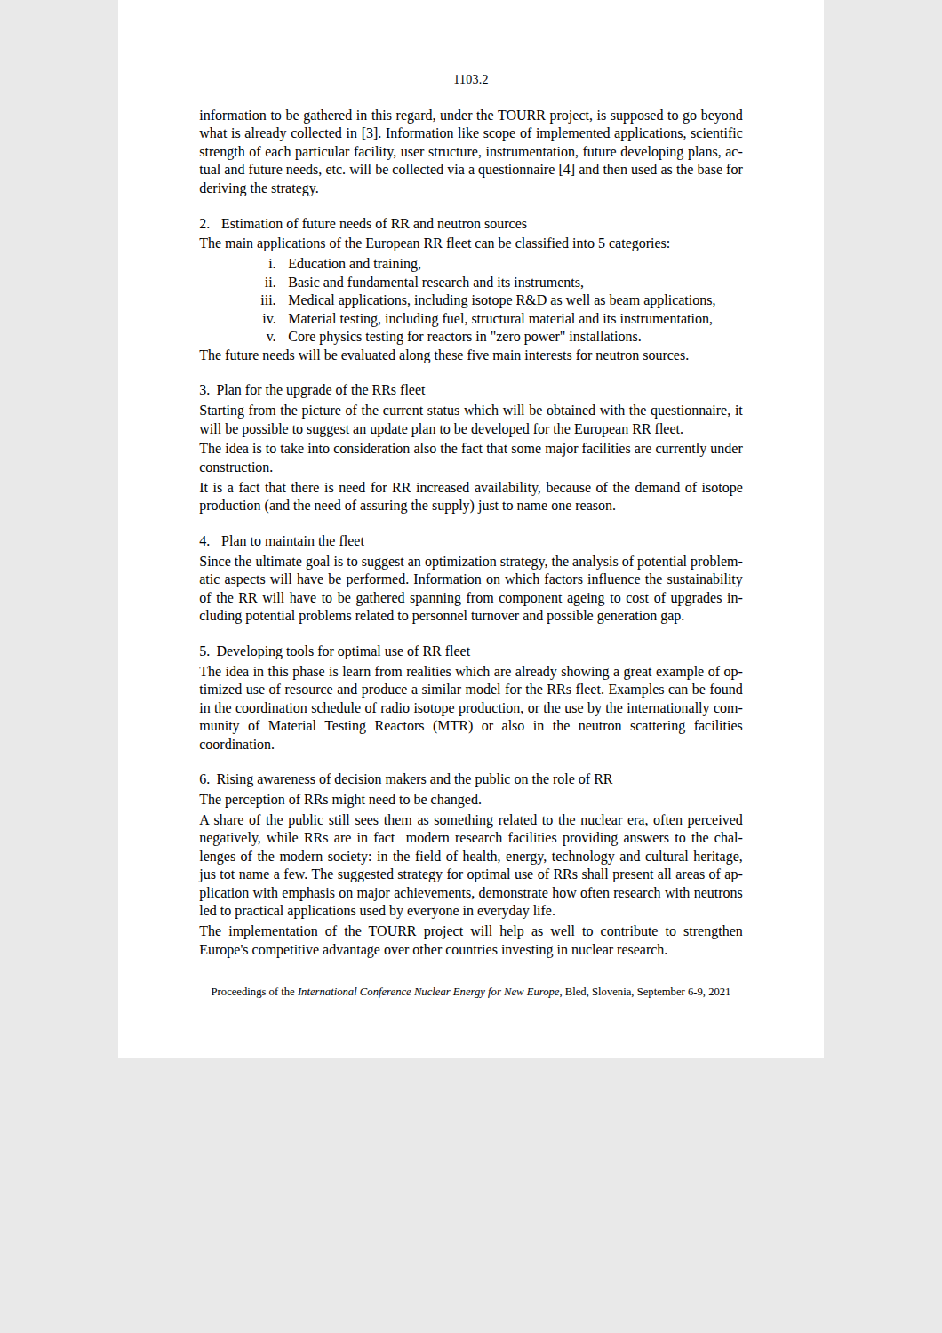1103.2
information to be gathered in this regard, under the TOURR project, is supposed to go beyond what is already collected in [3]. Information like scope of implemented applications, scientific strength of each particular facility, user structure, instrumentation, future developing plans, actual and future needs, etc. will be collected via a questionnaire [4] and then used as the base for deriving the strategy.
2. Estimation of future needs of RR and neutron sources
The main applications of the European RR fleet can be classified into 5 categories:
i. Education and training,
ii. Basic and fundamental research and its instruments,
iii. Medical applications, including isotope R&D as well as beam applications,
iv. Material testing, including fuel, structural material and its instrumentation,
v. Core physics testing for reactors in "zero power" installations.
The future needs will be evaluated along these five main interests for neutron sources.
3. Plan for the upgrade of the RRs fleet
Starting from the picture of the current status which will be obtained with the questionnaire, it will be possible to suggest an update plan to be developed for the European RR fleet.
The idea is to take into consideration also the fact that some major facilities are currently under construction.
It is a fact that there is need for RR increased availability, because of the demand of isotope production (and the need of assuring the supply) just to name one reason.
4. Plan to maintain the fleet
Since the ultimate goal is to suggest an optimization strategy, the analysis of potential problematic aspects will have be performed. Information on which factors influence the sustainability of the RR will have to be gathered spanning from component ageing to cost of upgrades including potential problems related to personnel turnover and possible generation gap.
5. Developing tools for optimal use of RR fleet
The idea in this phase is learn from realities which are already showing a great example of optimized use of resource and produce a similar model for the RRs fleet. Examples can be found in the coordination schedule of radio isotope production, or the use by the internationally community of Material Testing Reactors (MTR) or also in the neutron scattering facilities coordination.
6. Rising awareness of decision makers and the public on the role of RR
The perception of RRs might need to be changed.
A share of the public still sees them as something related to the nuclear era, often perceived negatively, while RRs are in fact modern research facilities providing answers to the challenges of the modern society: in the field of health, energy, technology and cultural heritage, jus tot name a few. The suggested strategy for optimal use of RRs shall present all areas of application with emphasis on major achievements, demonstrate how often research with neutrons led to practical applications used by everyone in everyday life.
The implementation of the TOURR project will help as well to contribute to strengthen Europe's competitive advantage over other countries investing in nuclear research.
Proceedings of the International Conference Nuclear Energy for New Europe, Bled, Slovenia, September 6-9, 2021